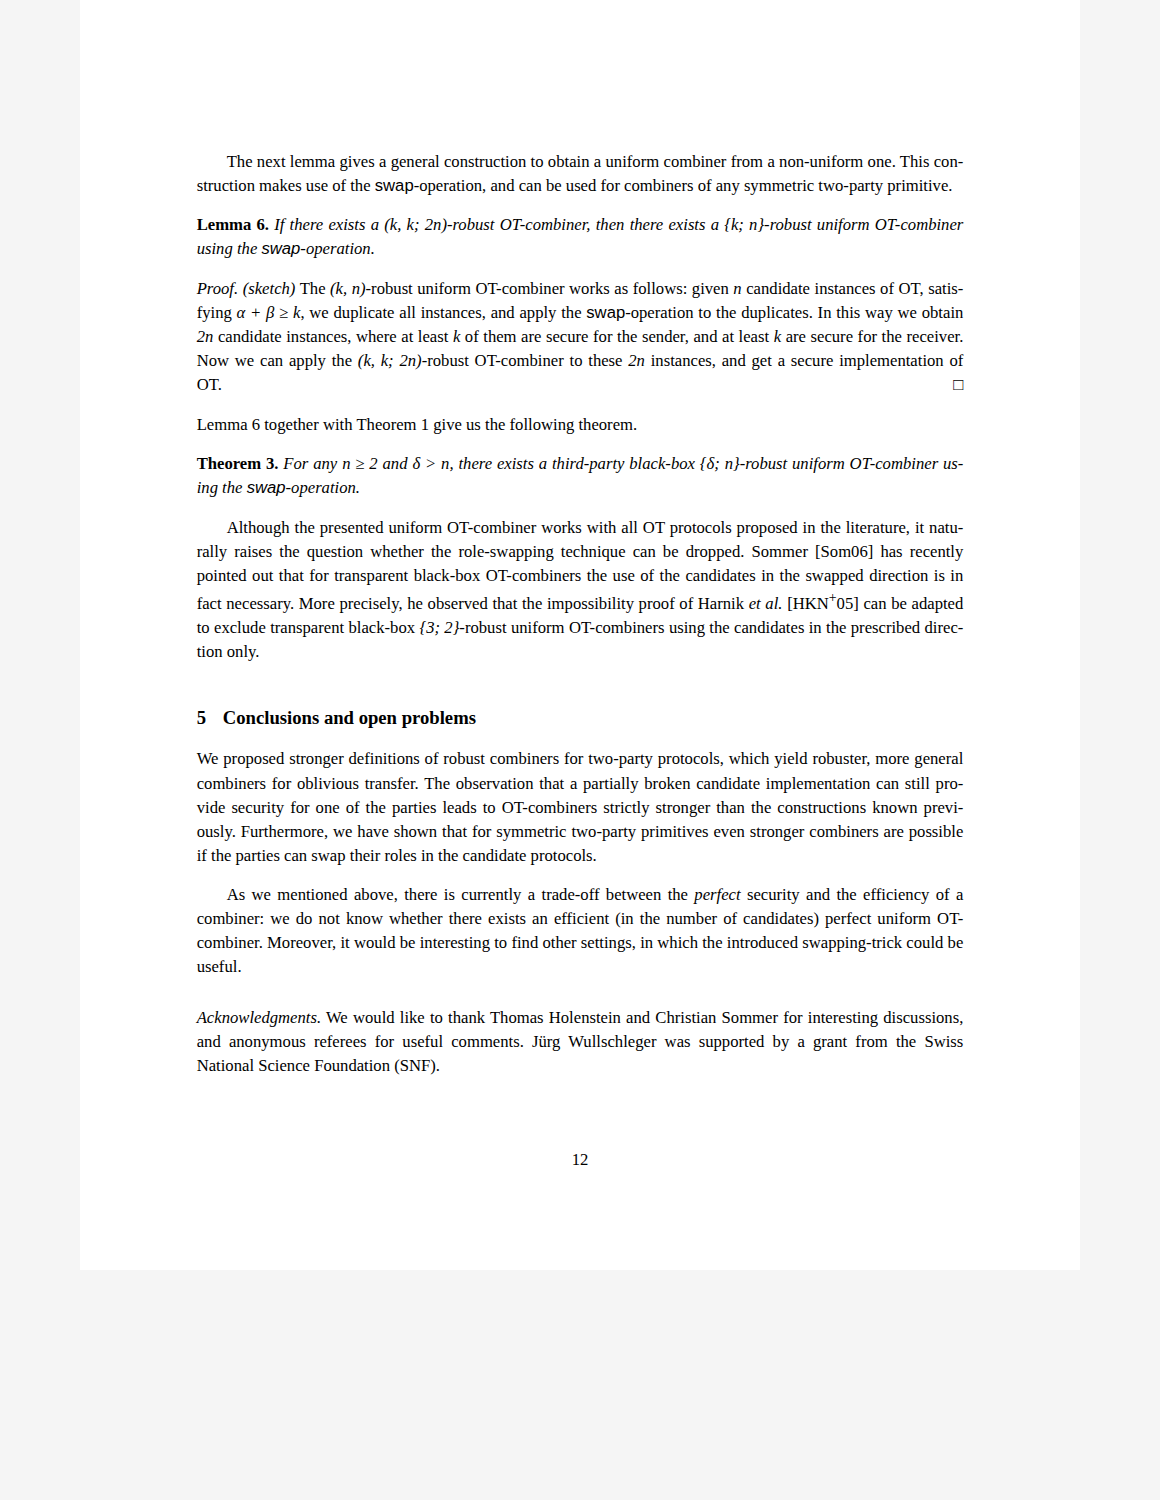The next lemma gives a general construction to obtain a uniform combiner from a non-uniform one. This construction makes use of the swap-operation, and can be used for combiners of any symmetric two-party primitive.
Lemma 6. If there exists a (k, k; 2n)-robust OT-combiner, then there exists a {k; n}-robust uniform OT-combiner using the swap-operation.
Proof. (sketch) The (k, n)-robust uniform OT-combiner works as follows: given n candidate instances of OT, satisfying α + β ≥ k, we duplicate all instances, and apply the swap-operation to the duplicates. In this way we obtain 2n candidate instances, where at least k of them are secure for the sender, and at least k are secure for the receiver. Now we can apply the (k, k; 2n)-robust OT-combiner to these 2n instances, and get a secure implementation of OT. □
Lemma 6 together with Theorem 1 give us the following theorem.
Theorem 3. For any n ≥ 2 and δ > n, there exists a third-party black-box {δ; n}-robust uniform OT-combiner using the swap-operation.
Although the presented uniform OT-combiner works with all OT protocols proposed in the literature, it naturally raises the question whether the role-swapping technique can be dropped. Sommer [Som06] has recently pointed out that for transparent black-box OT-combiners the use of the candidates in the swapped direction is in fact necessary. More precisely, he observed that the impossibility proof of Harnik et al. [HKN+05] can be adapted to exclude transparent black-box {3; 2}-robust uniform OT-combiners using the candidates in the prescribed direction only.
5 Conclusions and open problems
We proposed stronger definitions of robust combiners for two-party protocols, which yield robuster, more general combiners for oblivious transfer. The observation that a partially broken candidate implementation can still provide security for one of the parties leads to OT-combiners strictly stronger than the constructions known previously. Furthermore, we have shown that for symmetric two-party primitives even stronger combiners are possible if the parties can swap their roles in the candidate protocols.
As we mentioned above, there is currently a trade-off between the perfect security and the efficiency of a combiner: we do not know whether there exists an efficient (in the number of candidates) perfect uniform OT-combiner. Moreover, it would be interesting to find other settings, in which the introduced swapping-trick could be useful.
Acknowledgments. We would like to thank Thomas Holenstein and Christian Sommer for interesting discussions, and anonymous referees for useful comments. Jürg Wullschleger was supported by a grant from the Swiss National Science Foundation (SNF).
12